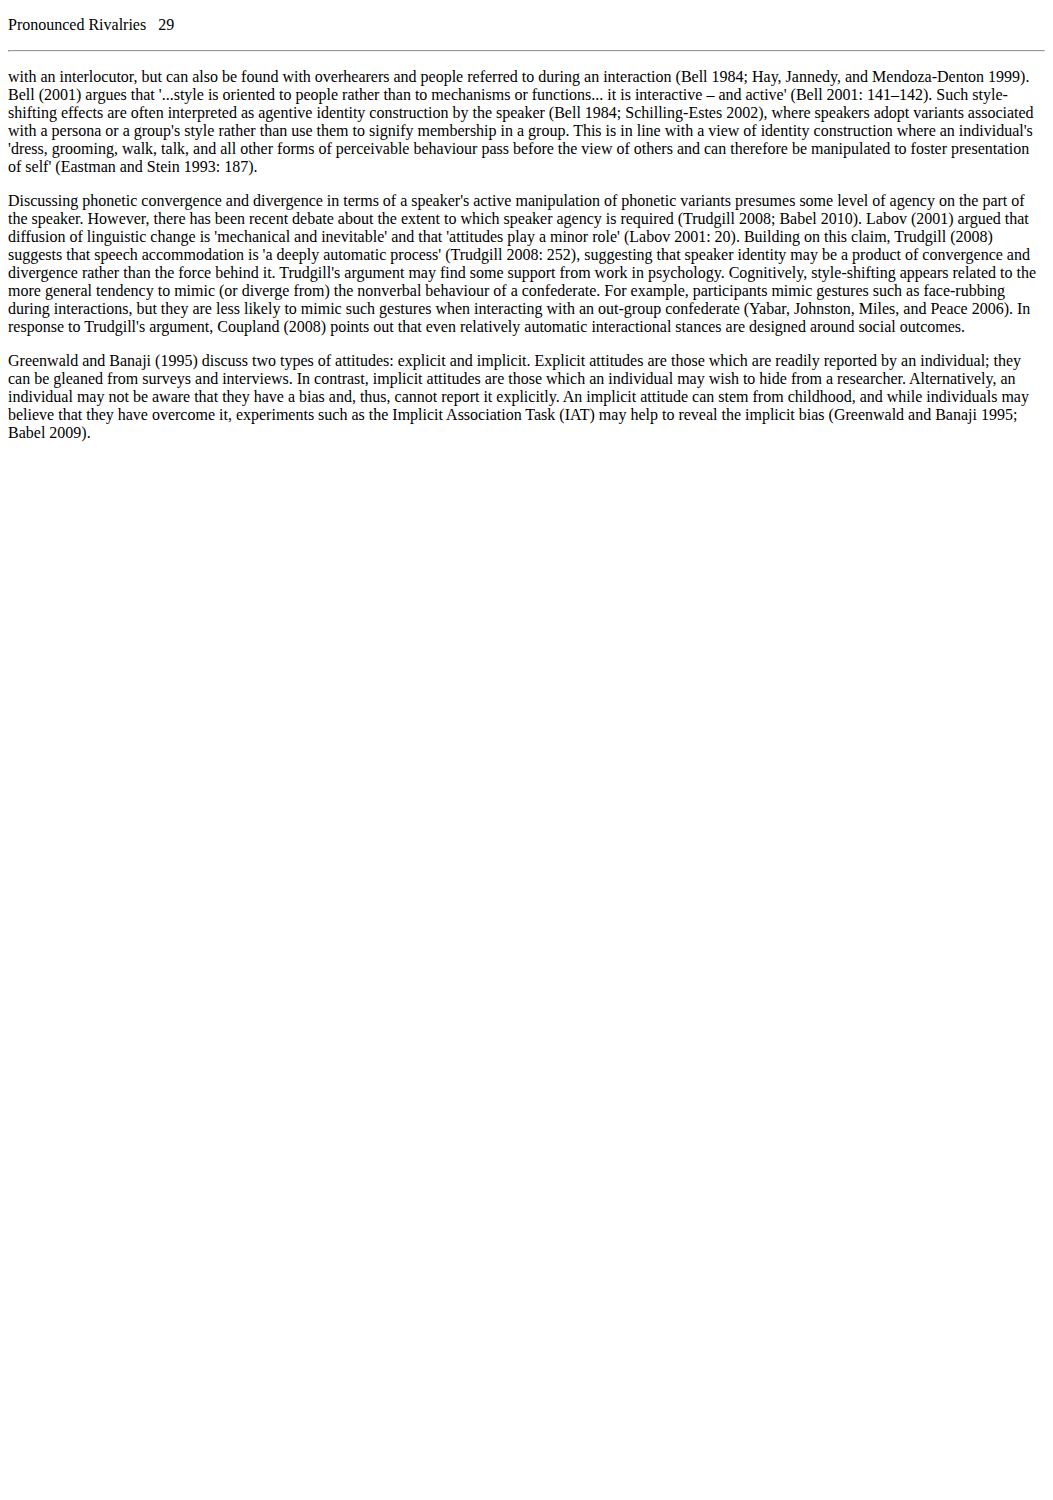Pronounced Rivalries 29
with an interlocutor, but can also be found with overhearers and people referred to during an interaction (Bell 1984; Hay, Jannedy, and Mendoza-Denton 1999). Bell (2001) argues that '...style is oriented to people rather than to mechanisms or functions... it is interactive – and active' (Bell 2001: 141–142). Such style-shifting effects are often interpreted as agentive identity construction by the speaker (Bell 1984; Schilling-Estes 2002), where speakers adopt variants associated with a persona or a group's style rather than use them to signify membership in a group. This is in line with a view of identity construction where an individual's 'dress, grooming, walk, talk, and all other forms of perceivable behaviour pass before the view of others and can therefore be manipulated to foster presentation of self' (Eastman and Stein 1993: 187).
Discussing phonetic convergence and divergence in terms of a speaker's active manipulation of phonetic variants presumes some level of agency on the part of the speaker. However, there has been recent debate about the extent to which speaker agency is required (Trudgill 2008; Babel 2010). Labov (2001) argued that diffusion of linguistic change is 'mechanical and inevitable' and that 'attitudes play a minor role' (Labov 2001: 20). Building on this claim, Trudgill (2008) suggests that speech accommodation is 'a deeply automatic process' (Trudgill 2008: 252), suggesting that speaker identity may be a product of convergence and divergence rather than the force behind it. Trudgill's argument may find some support from work in psychology. Cognitively, style-shifting appears related to the more general tendency to mimic (or diverge from) the nonverbal behaviour of a confederate. For example, participants mimic gestures such as face-rubbing during interactions, but they are less likely to mimic such gestures when interacting with an out-group confederate (Yabar, Johnston, Miles, and Peace 2006). In response to Trudgill's argument, Coupland (2008) points out that even relatively automatic interactional stances are designed around social outcomes.
Greenwald and Banaji (1995) discuss two types of attitudes: explicit and implicit. Explicit attitudes are those which are readily reported by an individual; they can be gleaned from surveys and interviews. In contrast, implicit attitudes are those which an individual may wish to hide from a researcher. Alternatively, an individual may not be aware that they have a bias and, thus, cannot report it explicitly. An implicit attitude can stem from childhood, and while individuals may believe that they have overcome it, experiments such as the Implicit Association Task (IAT) may help to reveal the implicit bias (Greenwald and Banaji 1995; Babel 2009).